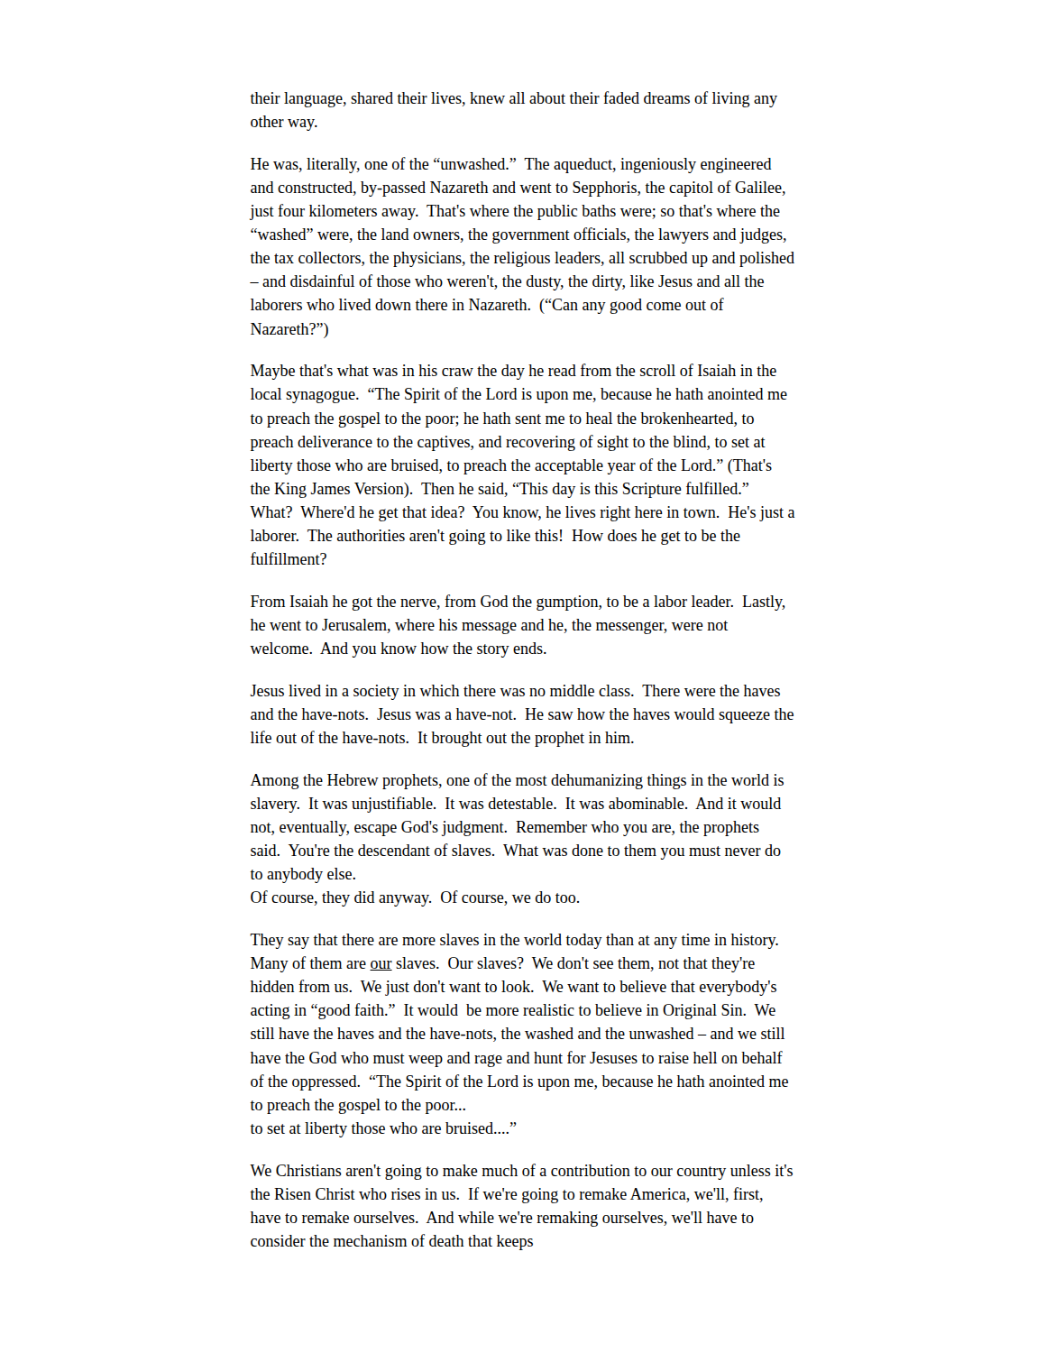their language, shared their lives, knew all about their faded dreams of living any other way.
He was, literally, one of the “unwashed.” The aqueduct, ingeniously engineered and constructed, by-passed Nazareth and went to Sepphoris, the capitol of Galilee, just four kilometers away. That's where the public baths were; so that's where the “washed” were, the land owners, the government officials, the lawyers and judges, the tax collectors, the physicians, the religious leaders, all scrubbed up and polished – and disdainful of those who weren't, the dusty, the dirty, like Jesus and all the laborers who lived down there in Nazareth. (“Can any good come out of Nazareth?”)
Maybe that's what was in his craw the day he read from the scroll of Isaiah in the local synagogue. “The Spirit of the Lord is upon me, because he hath anointed me to preach the gospel to the poor; he hath sent me to heal the brokenhearted, to preach deliverance to the captives, and recovering of sight to the blind, to set at liberty those who are bruised, to preach the acceptable year of the Lord.” (That's the King James Version). Then he said, “This day is this Scripture fulfilled.” What? Where'd he get that idea? You know, he lives right here in town. He's just a laborer. The authorities aren't going to like this! How does he get to be the fulfillment?
From Isaiah he got the nerve, from God the gumption, to be a labor leader. Lastly, he went to Jerusalem, where his message and he, the messenger, were not welcome. And you know how the story ends.
Jesus lived in a society in which there was no middle class. There were the haves and the have-nots. Jesus was a have-not. He saw how the haves would squeeze the life out of the have-nots. It brought out the prophet in him.
Among the Hebrew prophets, one of the most dehumanizing things in the world is slavery. It was unjustifiable. It was detestable. It was abominable. And it would not, eventually, escape God's judgment. Remember who you are, the prophets said. You're the descendant of slaves. What was done to them you must never do to anybody else.
Of course, they did anyway. Of course, we do too.
They say that there are more slaves in the world today than at any time in history. Many of them are our slaves. Our slaves? We don't see them, not that they're hidden from us. We just don't want to look. We want to believe that everybody's acting in “good faith.” It would be more realistic to believe in Original Sin. We still have the haves and the have-nots, the washed and the unwashed – and we still have the God who must weep and rage and hunt for Jesuses to raise hell on behalf of the oppressed. “The Spirit of the Lord is upon me, because he hath anointed me to preach the gospel to the poor...
to set at liberty those who are bruised....”
We Christians aren't going to make much of a contribution to our country unless it's the Risen Christ who rises in us. If we're going to remake America, we'll, first, have to remake ourselves. And while we're remaking ourselves, we'll have to consider the mechanism of death that keeps